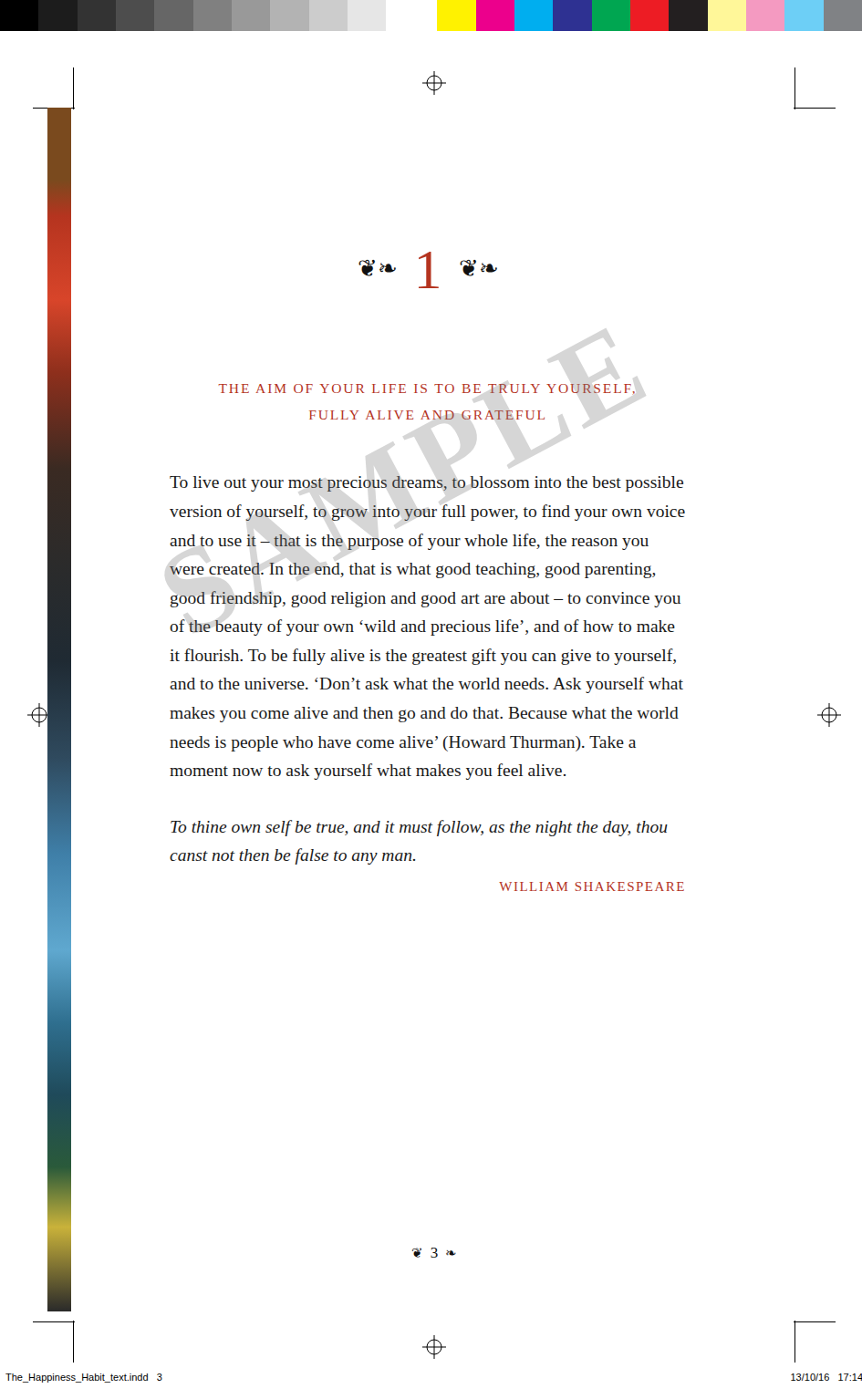❦❧1❦❧
The aim of your life is to be truly yourself,
fully alive and grateful
To live out your most precious dreams, to blossom into the best possible version of yourself, to grow into your full power, to find your own voice and to use it – that is the purpose of your whole life, the reason you were created. In the end, that is what good teaching, good parenting, good friendship, good religion and good art are about – to convince you of the beauty of your own ‘wild and precious life’, and of how to make it flourish. To be fully alive is the greatest gift you can give to yourself, and to the universe. ‘Don’t ask what the world needs. Ask yourself what makes you come alive and then go and do that. Because what the world needs is people who have come alive’ (Howard Thurman). Take a moment now to ask yourself what makes you feel alive.
To thine own self be true, and it must follow, as the night the day, thou canst not then be false to any man.
William Shakespeare
SAMPLE
❦3❧
The_Happiness_Habit_text.indd 3 13/10/16 17:14